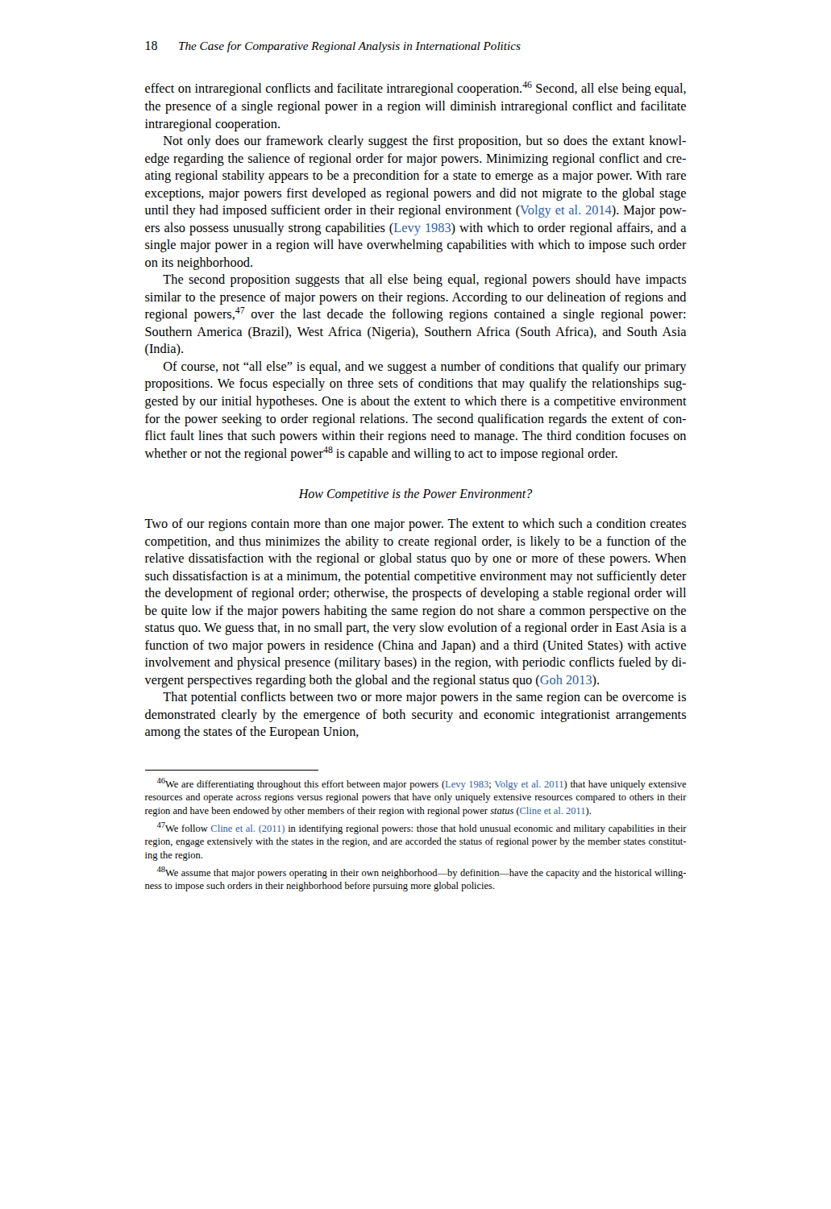18 The Case for Comparative Regional Analysis in International Politics
effect on intraregional conflicts and facilitate intraregional cooperation.46 Second, all else being equal, the presence of a single regional power in a region will diminish intraregional conflict and facilitate intraregional cooperation.
Not only does our framework clearly suggest the first proposition, but so does the extant knowledge regarding the salience of regional order for major powers. Minimizing regional conflict and creating regional stability appears to be a precondition for a state to emerge as a major power. With rare exceptions, major powers first developed as regional powers and did not migrate to the global stage until they had imposed sufficient order in their regional environment (Volgy et al. 2014). Major powers also possess unusually strong capabilities (Levy 1983) with which to order regional affairs, and a single major power in a region will have overwhelming capabilities with which to impose such order on its neighborhood.
The second proposition suggests that all else being equal, regional powers should have impacts similar to the presence of major powers on their regions. According to our delineation of regions and regional powers,47 over the last decade the following regions contained a single regional power: Southern America (Brazil), West Africa (Nigeria), Southern Africa (South Africa), and South Asia (India).
Of course, not “all else” is equal, and we suggest a number of conditions that qualify our primary propositions. We focus especially on three sets of conditions that may qualify the relationships suggested by our initial hypotheses. One is about the extent to which there is a competitive environment for the power seeking to order regional relations. The second qualification regards the extent of conflict fault lines that such powers within their regions need to manage. The third condition focuses on whether or not the regional power48 is capable and willing to act to impose regional order.
How Competitive is the Power Environment?
Two of our regions contain more than one major power. The extent to which such a condition creates competition, and thus minimizes the ability to create regional order, is likely to be a function of the relative dissatisfaction with the regional or global status quo by one or more of these powers. When such dissatisfaction is at a minimum, the potential competitive environment may not sufficiently deter the development of regional order; otherwise, the prospects of developing a stable regional order will be quite low if the major powers habiting the same region do not share a common perspective on the status quo. We guess that, in no small part, the very slow evolution of a regional order in East Asia is a function of two major powers in residence (China and Japan) and a third (United States) with active involvement and physical presence (military bases) in the region, with periodic conflicts fueled by divergent perspectives regarding both the global and the regional status quo (Goh 2013).
That potential conflicts between two or more major powers in the same region can be overcome is demonstrated clearly by the emergence of both security and economic integrationist arrangements among the states of the European Union,
46We are differentiating throughout this effort between major powers (Levy 1983; Volgy et al. 2011) that have uniquely extensive resources and operate across regions versus regional powers that have only uniquely extensive resources compared to others in their region and have been endowed by other members of their region with regional power status (Cline et al. 2011).
47We follow Cline et al. (2011) in identifying regional powers: those that hold unusual economic and military capabilities in their region, engage extensively with the states in the region, and are accorded the status of regional power by the member states constituting the region.
48We assume that major powers operating in their own neighborhood—by definition—have the capacity and the historical willingness to impose such orders in their neighborhood before pursuing more global policies.